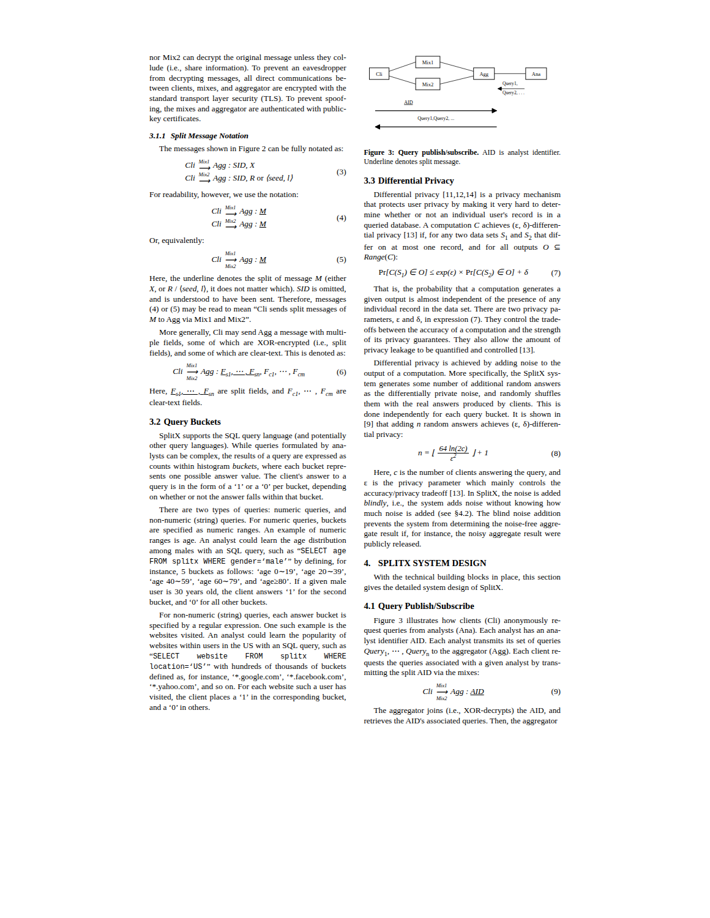nor Mix2 can decrypt the original message unless they collude (i.e., share information). To prevent an eavesdropper from decrypting messages, all direct communications between clients, mixes, and aggregator are encrypted with the standard transport layer security (TLS). To prevent spoofing, the mixes and aggregator are authenticated with public-key certificates.
3.1.1 Split Message Notation
The messages shown in Figure 2 can be fully notated as:
Cli Mix1⟶ Agg : SID, X
Cli Mix2⟶ Agg : SID, R or ⟨seed, l⟩
(3)
For readability, however, we use the notation:
Cli Mix1⟶ Agg : M
Cli Mix2⟶ Agg : M
(4)
Or, equivalently:
Cli Mix1⟶Mix2 Agg : M
(5)
Here, the underline denotes the split of message M (either X, or R / ⟨seed, l⟩, it does not matter which). SID is omitted, and is understood to have been sent. Therefore, messages (4) or (5) may be read to mean “Cli sends split messages of M to Agg via Mix1 and Mix2”.
More generally, Cli may send Agg a message with multiple fields, some of which are XOR-encrypted (i.e., split fields), and some of which are clear-text. This is denoted as:
Cli Mix1⟶Mix2 Agg : Fs1, ⋯ , Fsn, Fc1, ⋯ , Fcm
(6)
Here, Fs1, ⋯ , Fsn are split fields, and Fc1, ⋯ , Fcm are clear-text fields.
3.2 Query Buckets
SplitX supports the SQL query language (and potentially other query languages). While queries formulated by analysts can be complex, the results of a query are expressed as counts within histogram buckets, where each bucket represents one possible answer value. The client's answer to a query is in the form of a ‘1’ or a ‘0’ per bucket, depending on whether or not the answer falls within that bucket.
There are two types of queries: numeric queries, and non-numeric (string) queries. For numeric queries, buckets are specified as numeric ranges. An example of numeric ranges is age. An analyst could learn the age distribution among males with an SQL query, such as “SELECT age FROM splitx WHERE gender=‘male’” by defining, for instance, 5 buckets as follows: ‘age 0∼19’, ‘age 20∼39’, ‘age 40∼59’, ‘age 60∼79’, and ‘age≥80’. If a given male user is 30 years old, the client answers ‘1’ for the second bucket, and ‘0’ for all other buckets.
For non-numeric (string) queries, each answer bucket is specified by a regular expression. One such example is the websites visited. An analyst could learn the popularity of websites within users in the US with an SQL query, such as “SELECT website FROM splitx WHERE location=‘US’” with hundreds of thousands of buckets defined as, for instance, ‘*.google.com’, ‘*.facebook.com’, ‘*.yahoo.com’, and so on. For each website such a user has visited, the client places a ‘1’ in the corresponding bucket, and a ‘0’ in others.
Cli Mix1 Mix2 Agg Ana Query1, Query2, . . . AID Query1,Query2, ...
Figure 3: Query publish/subscribe. AID is analyst identifier. Underline denotes split message.
3.3 Differential Privacy
Differential privacy [11,12,14] is a privacy mechanism that protects user privacy by making it very hard to determine whether or not an individual user's record is in a queried database. A computation C achieves (ε, δ)-differential privacy [13] if, for any two data sets S 1 and S 2 that differ on at most one record, and for all outputs O ⊆ Range(C):
Pr[C(S 1) ∈ O] ≤ exp(ε) × Pr[C(S 2) ∈ O] + δ
(7)
That is, the probability that a computation generates a given output is almost independent of the presence of any individual record in the data set. There are two privacy parameters, ε and δ, in expression (7). They control the tradeoffs between the accuracy of a computation and the strength of its privacy guarantees. They also allow the amount of privacy leakage to be quantified and controlled [13].
Differential privacy is achieved by adding noise to the output of a computation. More specifically, the SplitX system generates some number of additional random answers as the differentially private noise, and randomly shuffles them with the real answers produced by clients. This is done independently for each query bucket. It is shown in [9] that adding n random answers achieves (ε, δ)-differential privacy:
n = ⌊ 64 ln(2c) ε2 ⌋ + 1
(8)
Here, c is the number of clients answering the query, and ε is the privacy parameter which mainly controls the accuracy/privacy tradeoff [13]. In SplitX, the noise is added blindly, i.e., the system adds noise without knowing how much noise is added (see §4.2). The blind noise addition prevents the system from determining the noise-free aggregate result if, for instance, the noisy aggregate result were publicly released.
4. SPLITX SYSTEM DESIGN
With the technical building blocks in place, this section gives the detailed system design of SplitX.
4.1 Query Publish/Subscribe
Figure 3 illustrates how clients (Cli) anonymously request queries from analysts (Ana). Each analyst has an analyst identifier AID. Each analyst transmits its set of queries Query 1, ⋯ , Query n to the aggregator (Agg). Each client requests the queries associated with a given analyst by transmitting the split AID via the mixes:
Cli Mix1⟶Mix2 Agg : AID
(9)
The aggregator joins (i.e., XOR-decrypts) the AID, and retrieves the AID's associated queries. Then, the aggregator